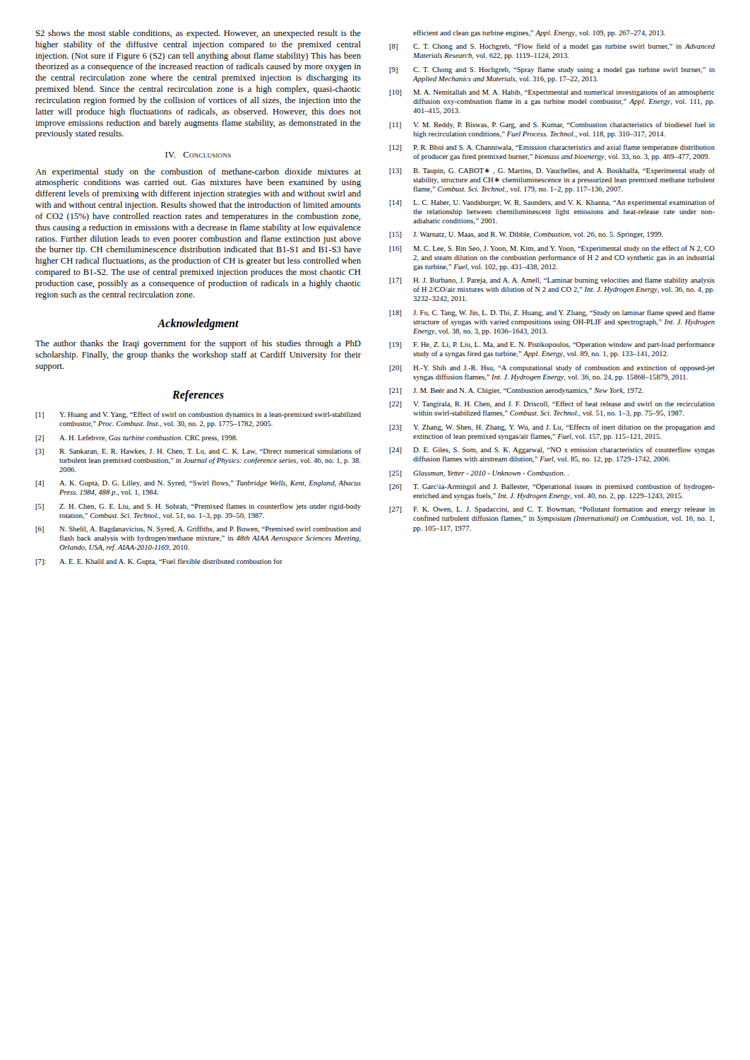S2 shows the most stable conditions, as expected. However, an unexpected result is the higher stability of the diffusive central injection compared to the premixed central injection. (Not sure if Figure 6 (S2) can tell anything about flame stability) This has been theorized as a consequence of the increased reaction of radicals caused by more oxygen in the central recirculation zone where the central premixed injection is discharging its premixed blend. Since the central recirculation zone is a high complex, quasi-chaotic recirculation region formed by the collision of vortices of all sizes, the injection into the latter will produce high fluctuations of radicals, as observed. However, this does not improve emissions reduction and barely augments flame stability, as demonstrated in the previously stated results.
IV. Conclusions
An experimental study on the combustion of methane-carbon dioxide mixtures at atmospheric conditions was carried out. Gas mixtures have been examined by using different levels of premixing with different injection strategies with and without swirl and with and without central injection. Results showed that the introduction of limited amounts of CO2 (15%) have controlled reaction rates and temperatures in the combustion zone, thus causing a reduction in emissions with a decrease in flame stability at low equivalence ratios. Further dilution leads to even poorer combustion and flame extinction just above the burner tip. CH chemiluminescence distribution indicated that B1-S1 and B1-S3 have higher CH radical fluctuations, as the production of CH is greater but less controlled when compared to B1-S2. The use of central premixed injection produces the most chaotic CH production case, possibly as a consequence of production of radicals in a highly chaotic region such as the central recirculation zone.
Acknowledgment
The author thanks the Iraqi government for the support of his studies through a PhD scholarship. Finally, the group thanks the workshop staff at Cardiff University for their support.
References
[1] Y. Huang and V. Yang, “Effect of swirl on combustion dynamics in a lean-premixed swirl-stabilized combustor,” Proc. Combust. Inst., vol. 30, no. 2, pp. 1775–1782, 2005.
[2] A. H. Lefebvre, Gas turbine combustion. CRC press, 1998.
[3] R. Sankaran, E. R. Hawkes, J. H. Chen, T. Lu, and C. K. Law, “Direct numerical simulations of turbulent lean premixed combustion,” in Journal of Physics: conference series, vol. 46, no. 1, p. 38. 2006.
[4] A. K. Gupta, D. G. Lilley, and N. Syred, “Swirl flows,” Tunbridge Wells, Kent, England, Abacus Press. 1984, 488 p., vol. 1, 1984.
[5] Z. H. Chen, G. E. Liu, and S. H. Sohrab, “Premixed flames in counterflow jets under rigid-body rotation,” Combust. Sci. Technol., vol. 51, no. 1–3, pp. 39–50, 1987.
[6] N. Shelil, A. Bagdanavicius, N. Syred, A. Griffiths, and P. Bowen, “Premixed swirl combustion and flash back analysis with hydrogen/methane mixture,” in 48th AIAA Aerospace Sciences Meeting, Orlando, USA, ref. AIAA-2010-1169, 2010.
[7]: A. E. E. Khalil and A. K. Gupta, “Fuel flexible distributed combustion for
efficient and clean gas turbine engines,” Appl. Energy, vol. 109, pp. 267–274, 2013.
[8] C. T. Chong and S. Hochgreb, “Flow field of a model gas turbine swirl burner,” in Advanced Materials Research, vol. 622, pp. 1119–1124, 2013.
[9] C. T. Chong and S. Hochgreb, “Spray flame study using a model gas turbine swirl burner,” in Applied Mechanics and Materials, vol. 316, pp. 17–22, 2013.
[10] M. A. Nemitallah and M. A. Habib, “Experimental and numerical investigations of an atmospheric diffusion oxy-combustion flame in a gas turbine model combustor,” Appl. Energy, vol. 111, pp. 401–415, 2013.
[11] V. M. Reddy, P. Biswas, P. Garg, and S. Kumar, “Combustion characteristics of biodiesel fuel in high recirculation conditions,” Fuel Process. Technol., vol. 118, pp. 310–317, 2014.
[12] P. R. Bhoi and S. A. Channiwala, “Emission characteristics and axial flame temperature distribution of producer gas fired premixed burner,” biomass and bioenergy, vol. 33, no. 3, pp. 469–477, 2009.
[13] B. Taupin, G. CABOT∗ , G. Martins, D. Vauchelles, and A. Boukhalfa, “Experimental study of stability, structure and CH∗ chemiluminescence in a pressurized lean premixed methane turbulent flame,” Combust. Sci. Technol., vol. 179, no. 1–2, pp. 117–136, 2007.
[14] L. C. Haber, U. Vandsburger, W. R. Saunders, and V. K. Khanna, “An experimental examination of the relationship between chemiluminescent light emissions and heat-release rate under non-adiabatic conditions,” 2001.
[15] J. Warnatz, U. Maas, and R. W. Dibble, Combustion, vol. 26, no. 5. Springer, 1999.
[16] M. C. Lee, S. Bin Seo, J. Yoon, M. Kim, and Y. Yoon, “Experimental study on the effect of N 2, CO 2, and steam dilution on the combustion performance of H 2 and CO synthetic gas in an industrial gas turbine,” Fuel, vol. 102, pp. 431–438, 2012.
[17] H. J. Burbano, J. Pareja, and A. A. Amell, “Laminar burning velocities and flame stability analysis of H 2/CO/air mixtures with dilution of N 2 and CO 2,” Int. J. Hydrogen Energy, vol. 36, no. 4, pp. 3232–3242, 2011.
[18] J. Fu, C. Tang, W. Jin, L. D. Thi, Z. Huang, and Y. Zhang, “Study on laminar flame speed and flame structure of syngas with varied compositions using OH-PLIF and spectrograph,” Int. J. Hydrogen Energy, vol. 38, no. 3, pp. 1636–1643, 2013.
[19] F. He, Z. Li, P. Liu, L. Ma, and E. N. Pistikopoulos, “Operation window and part-load performance study of a syngas fired gas turbine,” Appl. Energy, vol. 89, no. 1, pp. 133–141, 2012.
[20] H.-Y. Shih and J.-R. Hsu, “A computational study of combustion and extinction of opposed-jet syngas diffusion flames,” Int. J. Hydrogen Energy, vol. 36, no. 24, pp. 15868–15879, 2011.
[21] J. M. Beér and N. A. Chigier, “Combustion aerodynamics,” New York, 1972.
[22] V. Tangirala, R. H. Chen, and J. F. Driscoll, “Effect of heat release and swirl on the recirculation within swirl-stabilized flames,” Combust. Sci. Technol., vol. 51, no. 1–3, pp. 75–95, 1987.
[23] Y. Zhang, W. Shen, H. Zhang, Y. Wu, and J. Lu, “Effects of inert dilution on the propagation and extinction of lean premixed syngas/air flames,” Fuel, vol. 157, pp. 115–121, 2015.
[24] D. E. Giles, S. Som, and S. K. Aggarwal, “NO x emission characteristics of counterflow syngas diffusion flames with airstream dilution,” Fuel, vol. 85, no. 12, pp. 1729–1742, 2006.
[25] Glassman, Yetter - 2010 - Unknown - Combustion. .
[26] T. Garc\ia-Armingol and J. Ballester, “Operational issues in premixed combustion of hydrogen-enriched and syngas fuels,” Int. J. Hydrogen Energy, vol. 40, no. 2, pp. 1229–1243, 2015.
[27] F. K. Owen, L. J. Spadaccini, and C. T. Bowman, “Pollutant formation and energy release in confined turbulent diffusion flames,” in Symposium (International) on Combustion, vol. 16, no. 1, pp. 105–117, 1977.